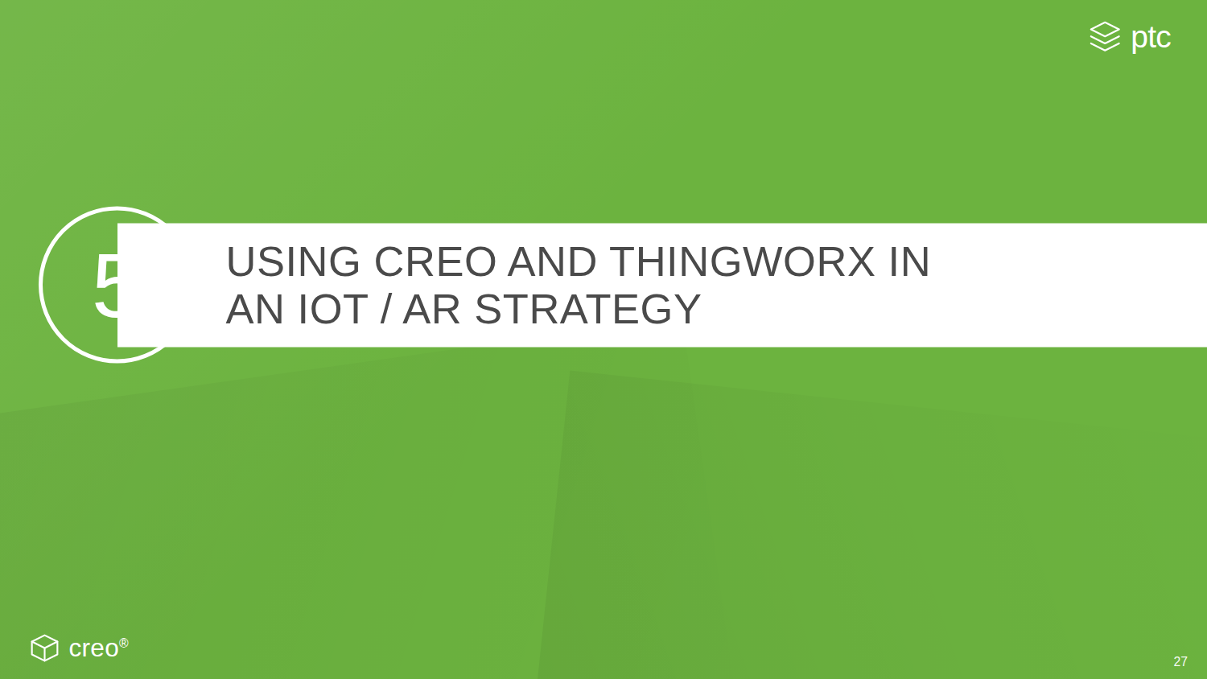ptc
5
Using Creo and ThingWorx in an IoT / AR Strategy
creo®
27